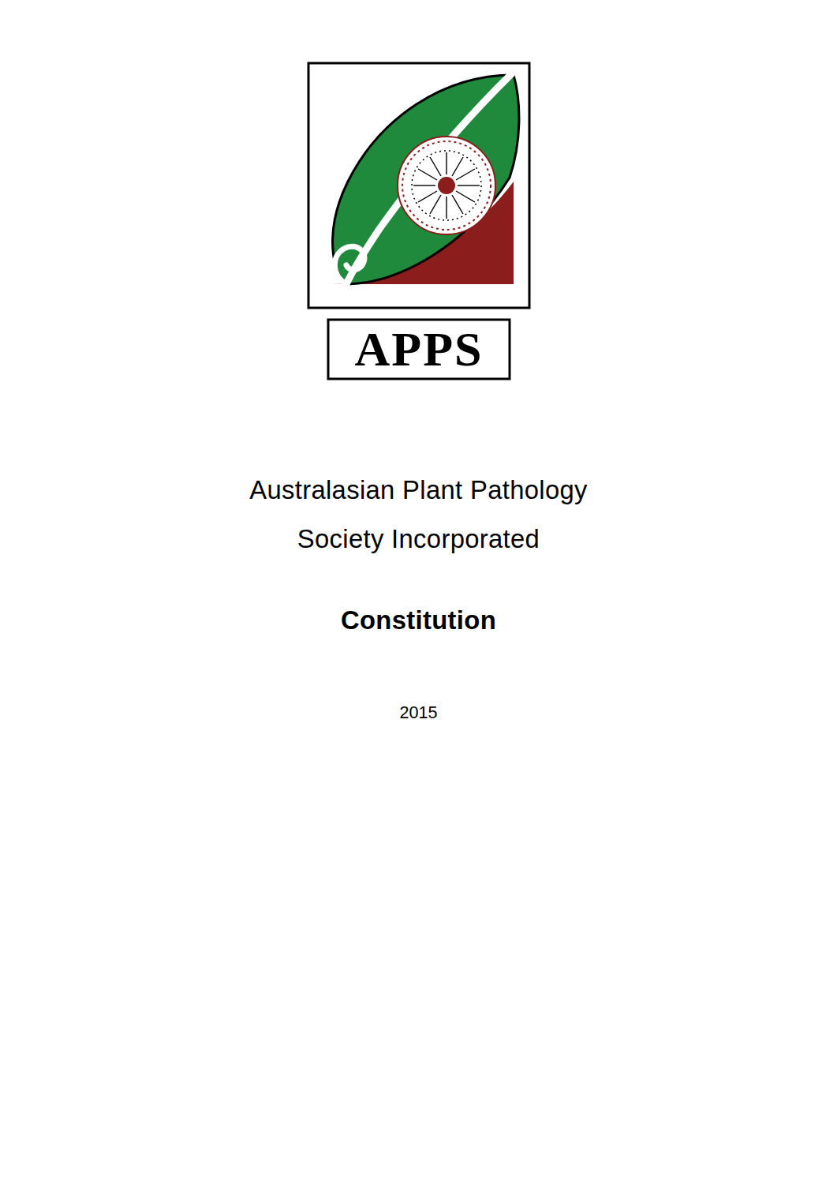APPS
Australasian Plant Pathology Society Incorporated
Constitution
2015